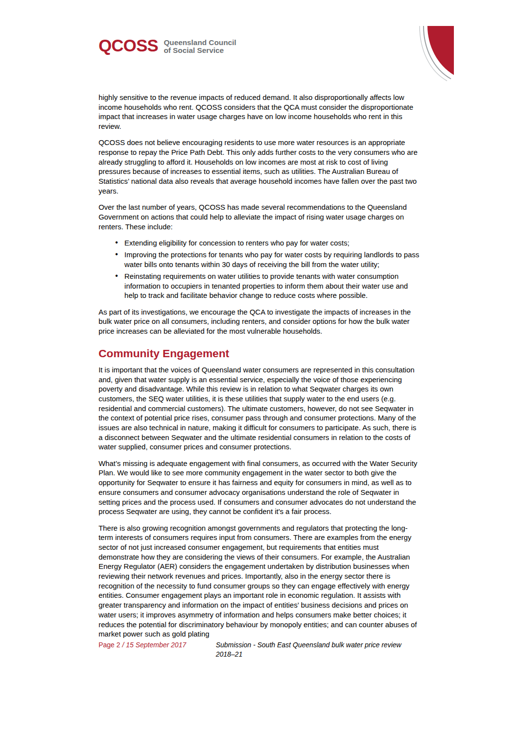QCOSS Queensland Council of Social Service
highly sensitive to the revenue impacts of reduced demand. It also disproportionally affects low income households who rent. QCOSS considers that the QCA must consider the disproportionate impact that increases in water usage charges have on low income households who rent in this review.
QCOSS does not believe encouraging residents to use more water resources is an appropriate response to repay the Price Path Debt. This only adds further costs to the very consumers who are already struggling to afford it. Households on low incomes are most at risk to cost of living pressures because of increases to essential items, such as utilities. The Australian Bureau of Statistics’ national data also reveals that average household incomes have fallen over the past two years.
Over the last number of years, QCOSS has made several recommendations to the Queensland Government on actions that could help to alleviate the impact of rising water usage charges on renters. These include:
Extending eligibility for concession to renters who pay for water costs;
Improving the protections for tenants who pay for water costs by requiring landlords to pass water bills onto tenants within 30 days of receiving the bill from the water utility;
Reinstating requirements on water utilities to provide tenants with water consumption information to occupiers in tenanted properties to inform them about their water use and help to track and facilitate behavior change to reduce costs where possible.
As part of its investigations, we encourage the QCA to investigate the impacts of increases in the bulk water price on all consumers, including renters, and consider options for how the bulk water price increases can be alleviated for the most vulnerable households.
Community Engagement
It is important that the voices of Queensland water consumers are represented in this consultation and, given that water supply is an essential service, especially the voice of those experiencing poverty and disadvantage. While this review is in relation to what Seqwater charges its own customers, the SEQ water utilities, it is these utilities that supply water to the end users (e.g. residential and commercial customers). The ultimate customers, however, do not see Seqwater in the context of potential price rises, consumer pass through and consumer protections. Many of the issues are also technical in nature, making it difficult for consumers to participate. As such, there is a disconnect between Seqwater and the ultimate residential consumers in relation to the costs of water supplied, consumer prices and consumer protections.
What’s missing is adequate engagement with final consumers, as occurred with the Water Security Plan. We would like to see more community engagement in the water sector to both give the opportunity for Seqwater to ensure it has fairness and equity for consumers in mind, as well as to ensure consumers and consumer advocacy organisations understand the role of Seqwater in setting prices and the process used. If consumers and consumer advocates do not understand the process Seqwater are using, they cannot be confident it's a fair process.
There is also growing recognition amongst governments and regulators that protecting the long-term interests of consumers requires input from consumers. There are examples from the energy sector of not just increased consumer engagement, but requirements that entities must demonstrate how they are considering the views of their consumers. For example, the Australian Energy Regulator (AER) considers the engagement undertaken by distribution businesses when reviewing their network revenues and prices. Importantly, also in the energy sector there is recognition of the necessity to fund consumer groups so they can engage effectively with energy entities. Consumer engagement plays an important role in economic regulation. It assists with greater transparency and information on the impact of entities’ business decisions and prices on water users; it improves asymmetry of information and helps consumers make better choices; it reduces the potential for discriminatory behaviour by monopoly entities; and can counter abuses of market power such as gold plating
Page 2 / 15 September 2017 Submission - South East Queensland bulk water price review 2018–21